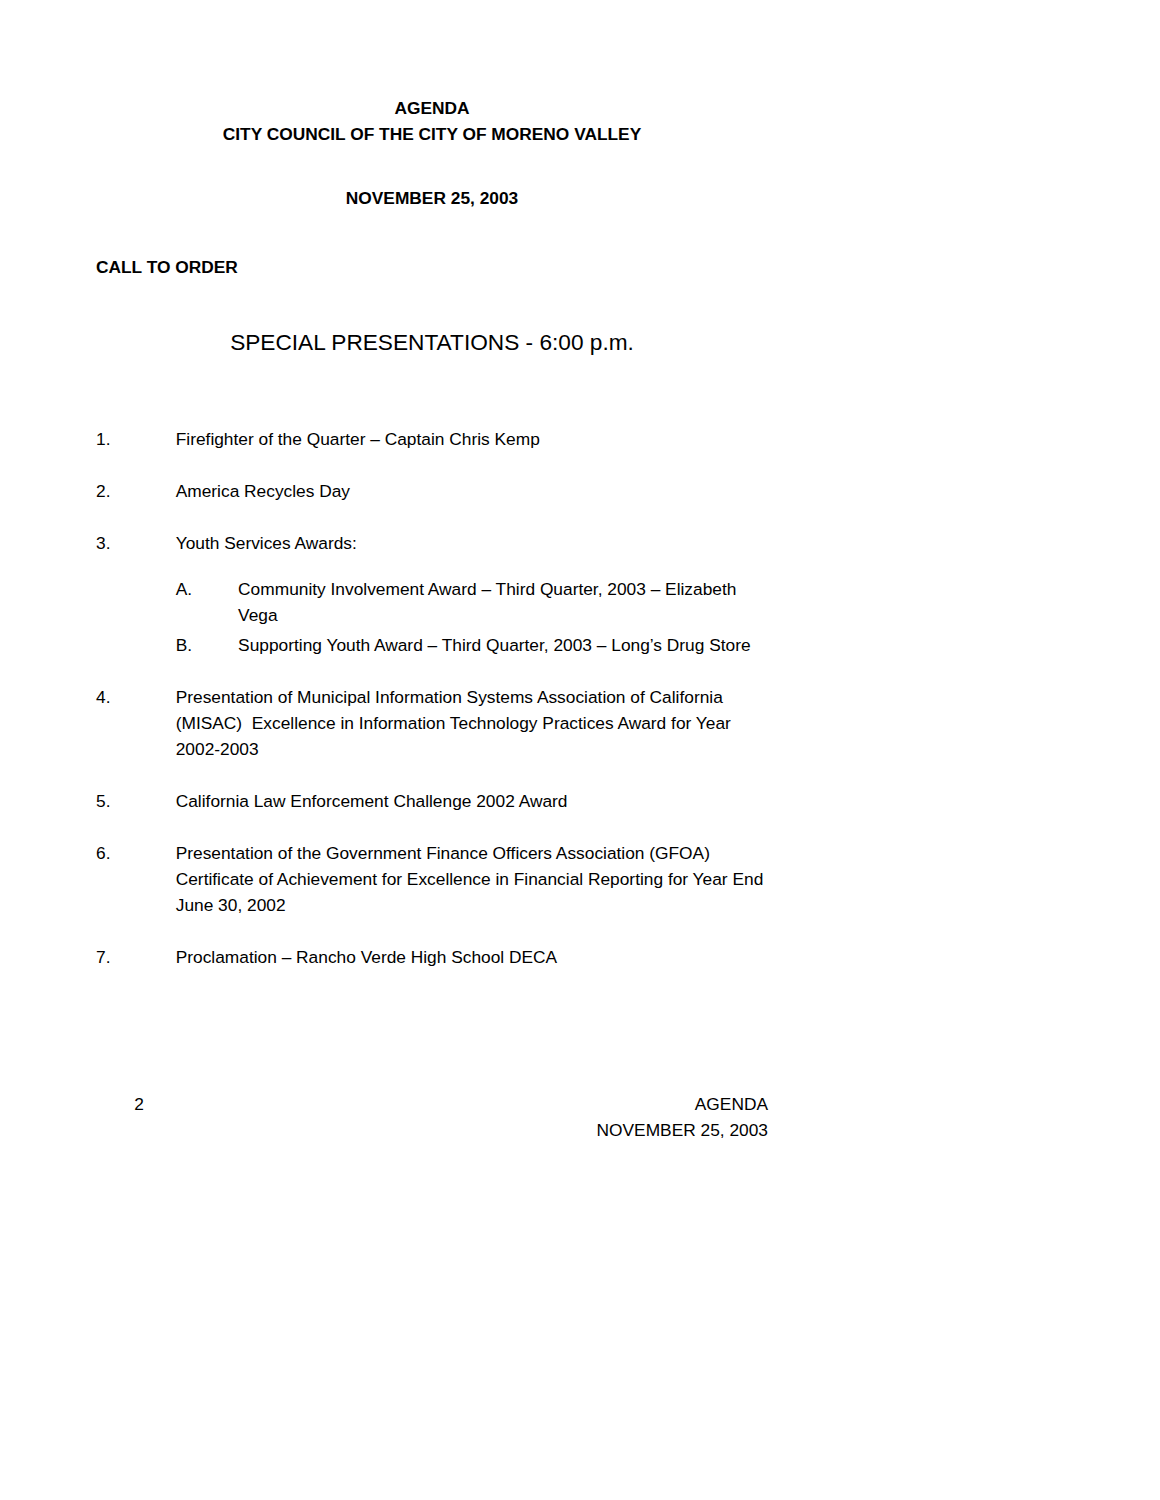AGENDA
CITY COUNCIL OF THE CITY OF MORENO VALLEY
NOVEMBER 25, 2003
CALL TO ORDER
SPECIAL PRESENTATIONS - 6:00 p.m.
1. Firefighter of the Quarter – Captain Chris Kemp
2. America Recycles Day
3. Youth Services Awards:
A. Community Involvement Award – Third Quarter, 2003 – Elizabeth Vega
B. Supporting Youth Award – Third Quarter, 2003 – Long’s Drug Store
4. Presentation of Municipal Information Systems Association of California (MISAC) Excellence in Information Technology Practices Award for Year 2002-2003
5. California Law Enforcement Challenge 2002 Award
6. Presentation of the Government Finance Officers Association (GFOA) Certificate of Achievement for Excellence in Financial Reporting for Year End June 30, 2002
7. Proclamation – Rancho Verde High School DECA
2
AGENDA
NOVEMBER 25, 2003